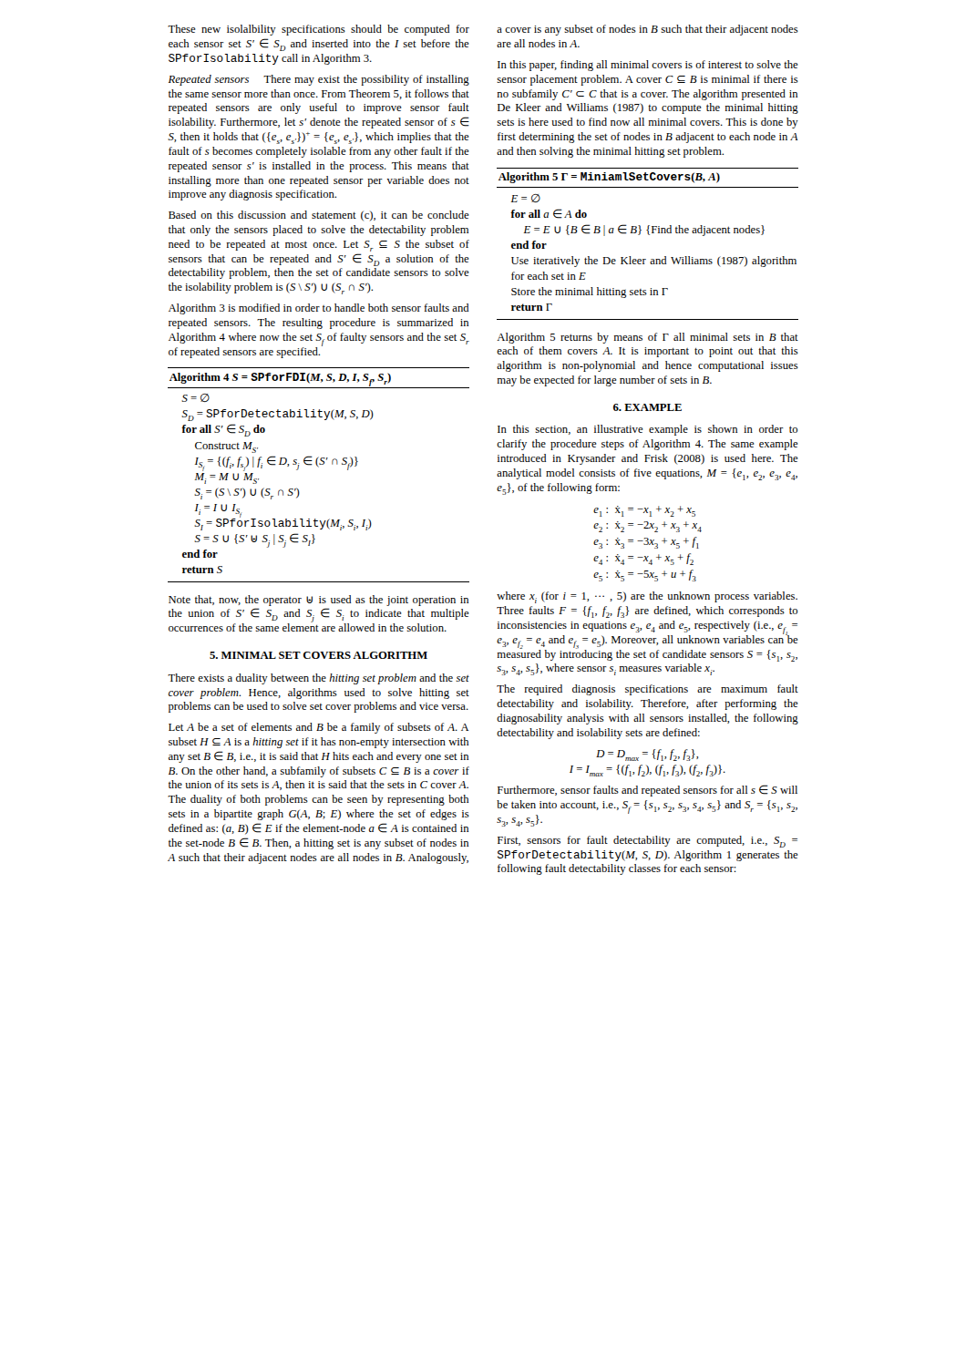These new isolalbility specifications should be computed for each sensor set S′ ∈ SD and inserted into the I set before the SPforIsolability call in Algorithm 3.
Repeated sensors There may exist the possibility of installing the same sensor more than once. From Theorem 5, it follows that repeated sensors are only useful to improve sensor fault isolability. Furthermore, let s′ denote the repeated sensor of s ∈ S, then it holds that ({es, es′})+ = {es, es′}, which implies that the fault of s becomes completely isolable from any other fault if the repeated sensor s′ is installed in the process. This means that installing more than one repeated sensor per variable does not improve any diagnosis specification.
Based on this discussion and statement (c), it can be conclude that only the sensors placed to solve the detectability problem need to be repeated at most once. Let Sr ⊆ S the subset of sensors that can be repeated and S′ ∈ SD a solution of the detectability problem, then the set of candidate sensors to solve the isolability problem is (S \ S′) ∪ (Sr ∩ S′).
Algorithm 3 is modified in order to handle both sensor faults and repeated sensors. The resulting procedure is summarized in Algorithm 4 where now the set Sf of faulty sensors and the set Sr of repeated sensors are specified.
Algorithm 4 S = SPforFDI(M, S, D, I, Sf, Sr)
S = ∅
SD = SPforDetectability(M, S, D)
for all S′ ∈ SD do
Construct MS′
ISf = {(fi, fsj) | fi ∈ D, sj ∈ (S′ ∩ Sf)}
Mi = M ∪ MS′
Si = (S \ S′) ∪ (Sr ∩ S′)
Ii = I ∪ ISf
SI = SPforIsolability(Mi, Si, Ii)
S = S ∪ {S′ ⊎ Sj | Sj ∈ SI}
end for
return S
Note that, now, the operator ⊎ is used as the joint operation in the union of S′ ∈ SD and Sj ∈ Si to indicate that multiple occurrences of the same element are allowed in the solution.
5. Minimal Set Covers Algorithm
There exists a duality between the hitting set problem and the set cover problem. Hence, algorithms used to solve hitting set problems can be used to solve set cover problems and vice versa.
Let A be a set of elements and B be a family of subsets of A. A subset H ⊆ A is a hitting set if it has non-empty intersection with any set B ∈ B, i.e., it is said that H hits each and every one set in B. On the other hand, a subfamily of subsets C ⊆ B is a cover if the union of its sets is A, then it is said that the sets in C cover A. The duality of both problems can be seen by representing both sets in a bipartite graph G(A, B; E) where the set of edges is defined as: (a, B) ∈ E if the element-node a ∈ A is contained in the set-node B ∈ B. Then, a hitting set is any subset of nodes in A such that their adjacent nodes are all nodes in B. Analogously, a cover is any subset of nodes in B such that their adjacent nodes are all nodes in A.
In this paper, finding all minimal covers is of interest to solve the sensor placement problem. A cover C ⊆ B is minimal if there is no subfamily C′ ⊂ C that is a cover. The algorithm presented in De Kleer and Williams (1987) to compute the minimal hitting sets is here used to find now all minimal covers. This is done by first determining the set of nodes in B adjacent to each node in A and then solving the minimal hitting set problem.
Algorithm 5 Γ = MiniamlSetCovers(B, A)
E = ∅
for all a ∈ A do
E = E ∪ {B ∈ B | a ∈ B} {Find the adjacent nodes}
end for
Use iteratively the De Kleer and Williams (1987) algorithm for each set in E
Store the minimal hitting sets in Γ
return Γ
Algorithm 5 returns by means of Γ all minimal sets in B that each of them covers A. It is important to point out that this algorithm is non-polynomial and hence computational issues may be expected for large number of sets in B.
6. Example
In this section, an illustrative example is shown in order to clarify the procedure steps of Algorithm 4. The same example introduced in Krysander and Frisk (2008) is used here. The analytical model consists of five equations, M = {e1, e2, e3, e4, e5}, of the following form:
| e 1 : | ẋ 1 = − x 1 + x 2 + x 5 |
| e 2 : | ẋ 2 = −2 x 2 + x 3 + x 4 |
| e 3 : | ẋ 3 = −3 x 3 + x 5 + f 1 |
| e 4 : | ẋ 4 = − x 4 + x 5 + f 2 |
| e 5 : | ẋ 5 = −5 x 5 + u + f 3 |
where xi (for i = 1, ··· , 5) are the unknown process variables. Three faults F = {f1, f2, f3} are defined, which corresponds to inconsistencies in equations e3, e4 and e5, respectively (i.e., ef1 = e3, ef2 = e4 and ef3 = e5). Moreover, all unknown variables can be measured by introducing the set of candidate sensors S = {s1, s2, s3, s4, s5}, where sensor si measures variable xi.
The required diagnosis specifications are maximum fault detectability and isolability. Therefore, after performing the diagnosability analysis with all sensors installed, the following detectability and isolability sets are defined:
D = Dmax = {f1, f2, f3}, I = Imax = {(f1, f2), (f1, f3), (f2, f3)}.
Furthermore, sensor faults and repeated sensors for all s ∈ S will be taken into account, i.e., Sf = {s1, s2, s3, s4, s5} and Sr = {s1, s2, s3, s4, s5}.
First, sensors for fault detectability are computed, i.e., SD = SPforDetectability(M, S, D). Algorithm 1 generates the following fault detectability classes for each sensor: